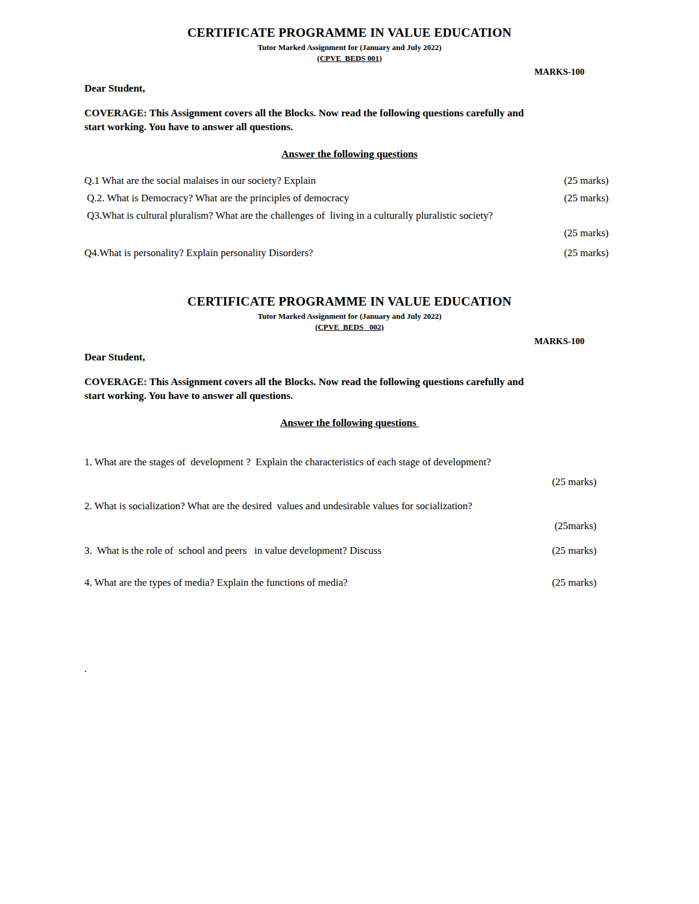CERTIFICATE PROGRAMME IN VALUE EDUCATION
Tutor Marked Assignment for (January and July 2022)
(CPVE BEDS 001)
MARKS-100
Dear Student,
COVERAGE: This Assignment covers all the Blocks. Now read the following questions carefully and start working. You have to answer all questions.
Answer the following questions
Q.1 What are the social malaises in our society? Explain (25 marks)
Q.2. What is Democracy? What are the principles of democracy (25 marks)
Q3.What is cultural pluralism? What are the challenges of living in a culturally pluralistic society?
(25 marks)
Q4.What is personality? Explain personality Disorders? (25 marks)
CERTIFICATE PROGRAMME IN VALUE EDUCATION
Tutor Marked Assignment for (January and July 2022)
(CPVE BEDS 002)
MARKS-100
Dear Student,
COVERAGE: This Assignment covers all the Blocks. Now read the following questions carefully and start working. You have to answer all questions.
Answer the following questions
1. What are the stages of development ? Explain the characteristics of each stage of development?
(25 marks)
2. What is socialization? What are the desired values and undesirable values for socialization?
(25marks)
3. What is the role of school and peers in value development? Discuss (25 marks)
4. What are the types of media? Explain the functions of media? (25 marks)
.